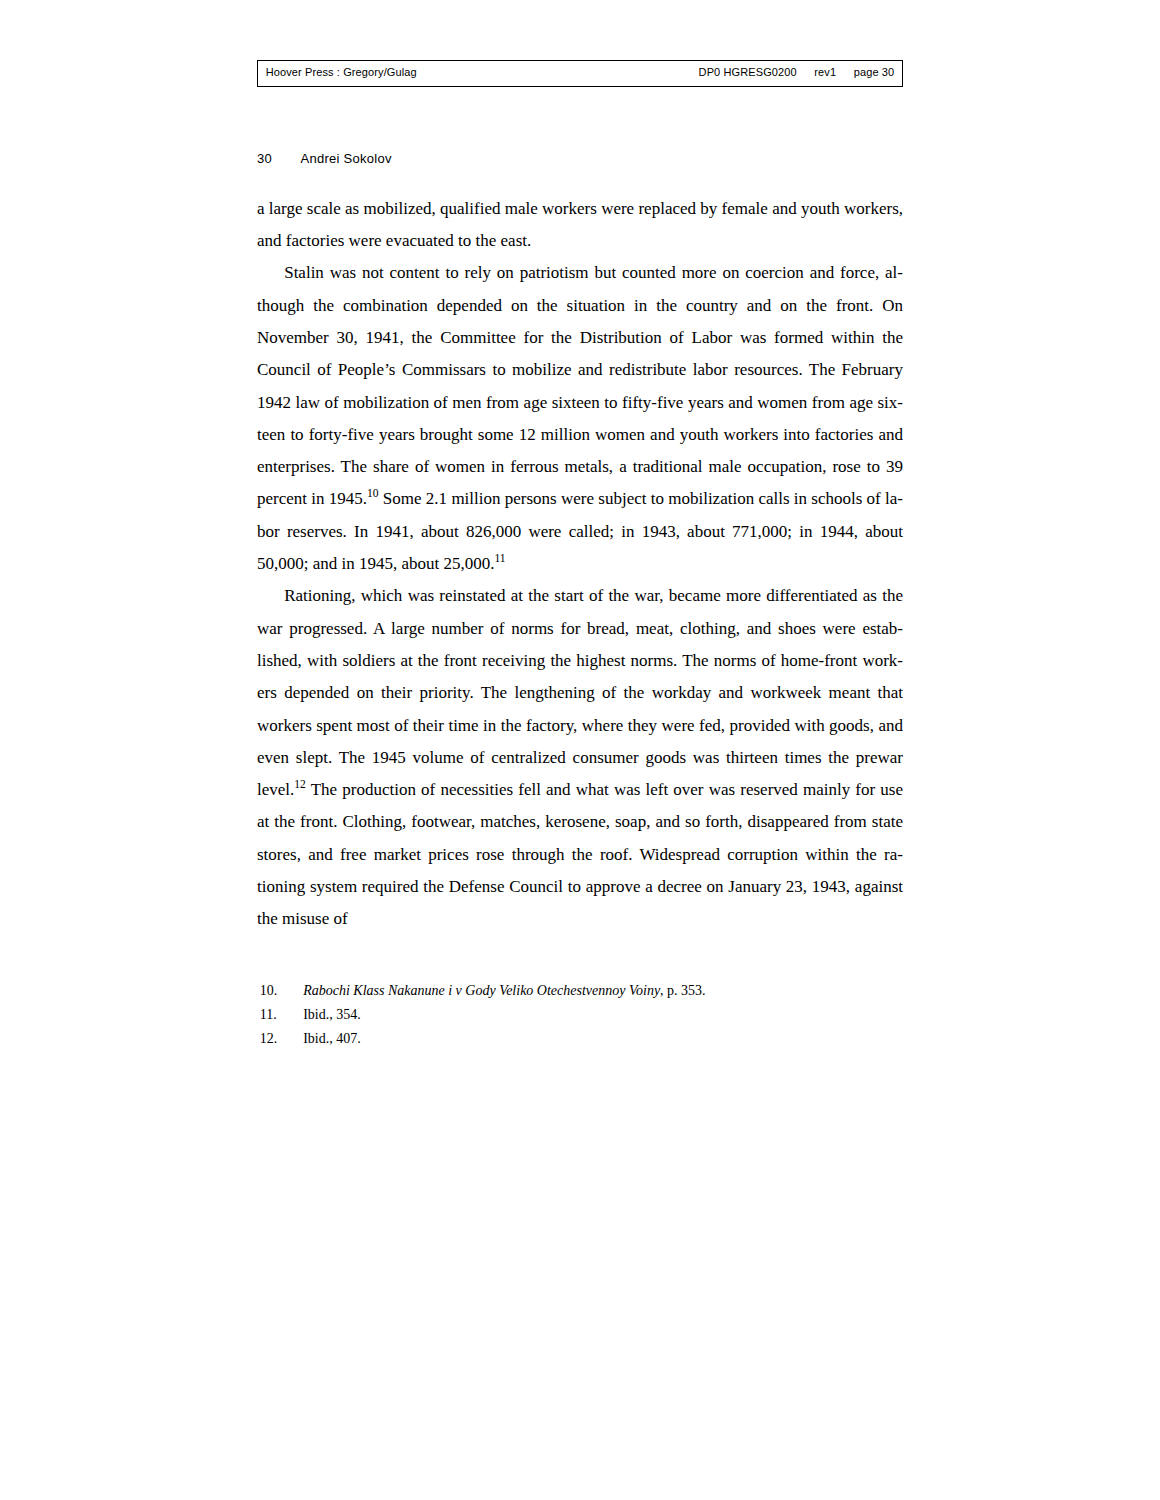Hoover Press : Gregory/Gulag DP0 HGRESG0200 rev1 page 30
30 Andrei Sokolov
a large scale as mobilized, qualified male workers were replaced by female and youth workers, and factories were evacuated to the east.
Stalin was not content to rely on patriotism but counted more on coercion and force, although the combination depended on the situation in the country and on the front. On November 30, 1941, the Committee for the Distribution of Labor was formed within the Council of People’s Commissars to mobilize and redistribute labor resources. The February 1942 law of mobilization of men from age sixteen to fifty-five years and women from age sixteen to forty-five years brought some 12 million women and youth workers into factories and enterprises. The share of women in ferrous metals, a traditional male occupation, rose to 39 percent in 1945.10 Some 2.1 million persons were subject to mobilization calls in schools of labor reserves. In 1941, about 826,000 were called; in 1943, about 771,000; in 1944, about 50,000; and in 1945, about 25,000.11
Rationing, which was reinstated at the start of the war, became more differentiated as the war progressed. A large number of norms for bread, meat, clothing, and shoes were established, with soldiers at the front receiving the highest norms. The norms of home-front workers depended on their priority. The lengthening of the workday and workweek meant that workers spent most of their time in the factory, where they were fed, provided with goods, and even slept. The 1945 volume of centralized consumer goods was thirteen times the prewar level.12 The production of necessities fell and what was left over was reserved mainly for use at the front. Clothing, footwear, matches, kerosene, soap, and so forth, disappeared from state stores, and free market prices rose through the roof. Widespread corruption within the rationing system required the Defense Council to approve a decree on January 23, 1943, against the misuse of
10. Rabochi Klass Nakanune i v Gody Veliko Otechestvennoy Voiny, p. 353.
11. Ibid., 354.
12. Ibid., 407.